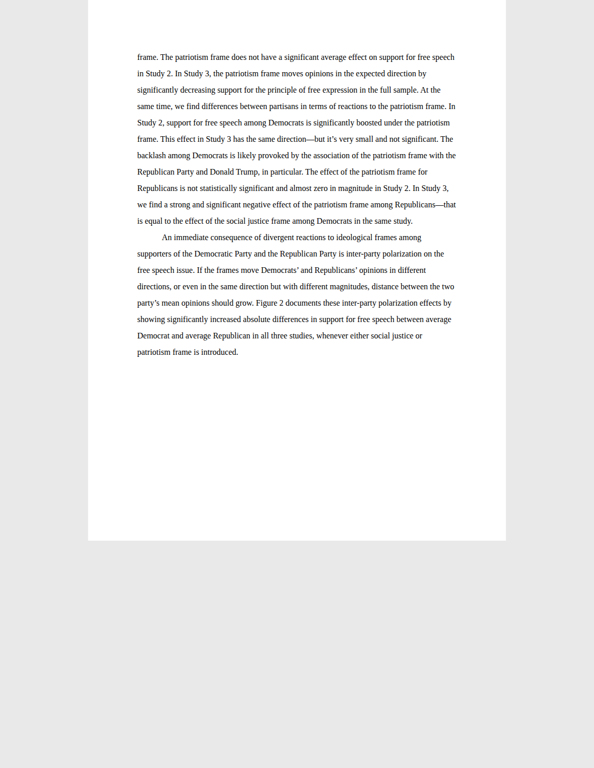frame. The patriotism frame does not have a significant average effect on support for free speech in Study 2. In Study 3, the patriotism frame moves opinions in the expected direction by significantly decreasing support for the principle of free expression in the full sample. At the same time, we find differences between partisans in terms of reactions to the patriotism frame. In Study 2, support for free speech among Democrats is significantly boosted under the patriotism frame. This effect in Study 3 has the same direction—but it’s very small and not significant. The backlash among Democrats is likely provoked by the association of the patriotism frame with the Republican Party and Donald Trump, in particular. The effect of the patriotism frame for Republicans is not statistically significant and almost zero in magnitude in Study 2. In Study 3, we find a strong and significant negative effect of the patriotism frame among Republicans—that is equal to the effect of the social justice frame among Democrats in the same study.
An immediate consequence of divergent reactions to ideological frames among supporters of the Democratic Party and the Republican Party is inter-party polarization on the free speech issue. If the frames move Democrats’ and Republicans’ opinions in different directions, or even in the same direction but with different magnitudes, distance between the two party’s mean opinions should grow. Figure 2 documents these inter-party polarization effects by showing significantly increased absolute differences in support for free speech between average Democrat and average Republican in all three studies, whenever either social justice or patriotism frame is introduced.